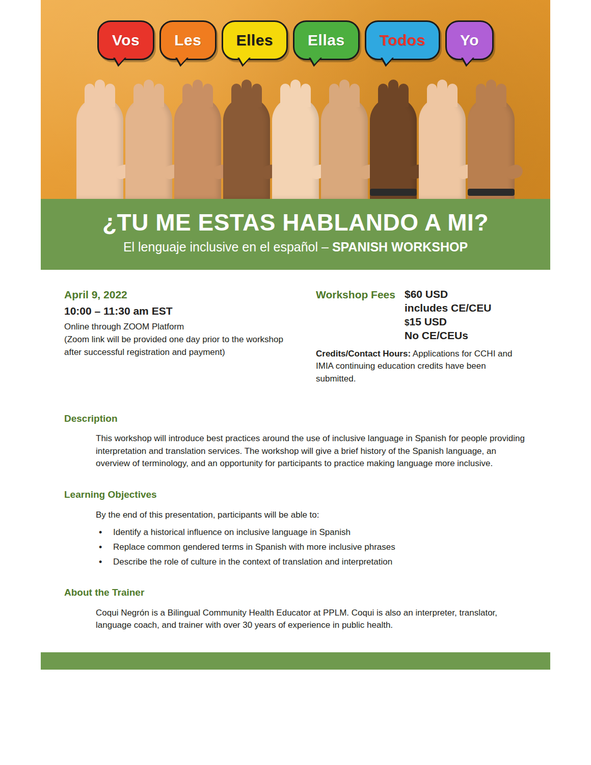Vos
Les
Elles
Ellas
Todos
Yo
¿TU ME ESTAS HABLANDO A MI?
El lenguaje inclusive en el español – SPANISH WORKSHOP
April 9, 2022
10:00 – 11:30 am EST
Online through ZOOM Platform
(Zoom link will be provided one day prior to the workshop after successful registration and payment)
Workshop Fees
$60 USD
includes CE/CEU
$15 USD
No CE/CEUs
Credits/Contact Hours: Applications for CCHI and IMIA continuing education credits have been submitted.
Description
This workshop will introduce best practices around the use of inclusive language in Spanish for people providing interpretation and translation services. The workshop will give a brief history of the Spanish language, an overview of terminology, and an opportunity for participants to practice making language more inclusive.
Learning Objectives
By the end of this presentation, participants will be able to:
Identify a historical influence on inclusive language in Spanish
Replace common gendered terms in Spanish with more inclusive phrases
Describe the role of culture in the context of translation and interpretation
About the Trainer
Coqui Negrón is a Bilingual Community Health Educator at PPLM. Coqui is also an interpreter, translator, language coach, and trainer with over 30 years of experience in public health.